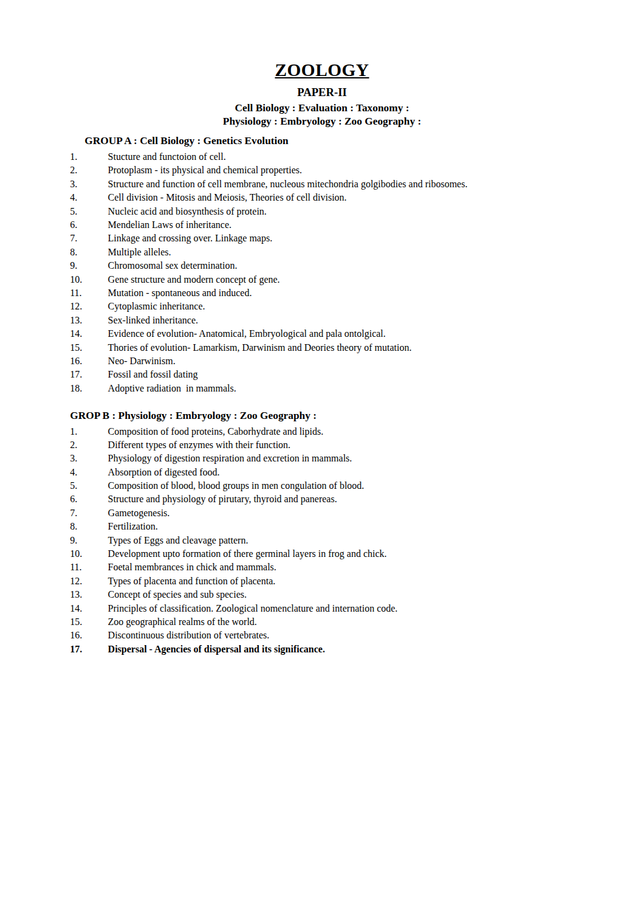ZOOLOGY
PAPER-II
Cell Biology : Evaluation : Taxonomy :
Physiology : Embryology : Zoo Geography :
GROUP A : Cell Biology : Genetics Evolution
Stucture and functoion of cell.
Protoplasm - its physical and chemical properties.
Structure and function of cell membrane, nucleous mitechondria golgibodies and ribosomes.
Cell division - Mitosis and Meiosis, Theories of cell division.
Nucleic acid and biosynthesis of protein.
Mendelian Laws of inheritance.
Linkage and crossing over. Linkage maps.
Multiple alleles.
Chromosomal sex determination.
Gene structure and modern concept of gene.
Mutation - spontaneous and induced.
Cytoplasmic inheritance.
Sex-linked inheritance.
Evidence of evolution- Anatomical, Embryological and pala ontolgical.
Thories of evolution- Lamarkism, Darwinism and Deories theory of mutation.
Neo- Darwinism.
Fossil and fossil dating
Adoptive radiation in mammals.
GROP B : Physiology : Embryology : Zoo Geography :
Composition of food proteins, Caborhydrate and lipids.
Different types of enzymes with their function.
Physiology of digestion respiration and excretion in mammals.
Absorption of digested food.
Composition of blood, blood groups in men congulation of blood.
Structure and physiology of pirutary, thyroid and panereas.
Gametogenesis.
Fertilization.
Types of Eggs and cleavage pattern.
Development upto formation of there germinal layers in frog and chick.
Foetal membrances in chick and mammals.
Types of placenta and function of placenta.
Concept of species and sub species.
Principles of classification. Zoological nomenclature and internation code.
Zoo geographical realms of the world.
Discontinuous distribution of vertebrates.
Dispersal - Agencies of dispersal and its significance.